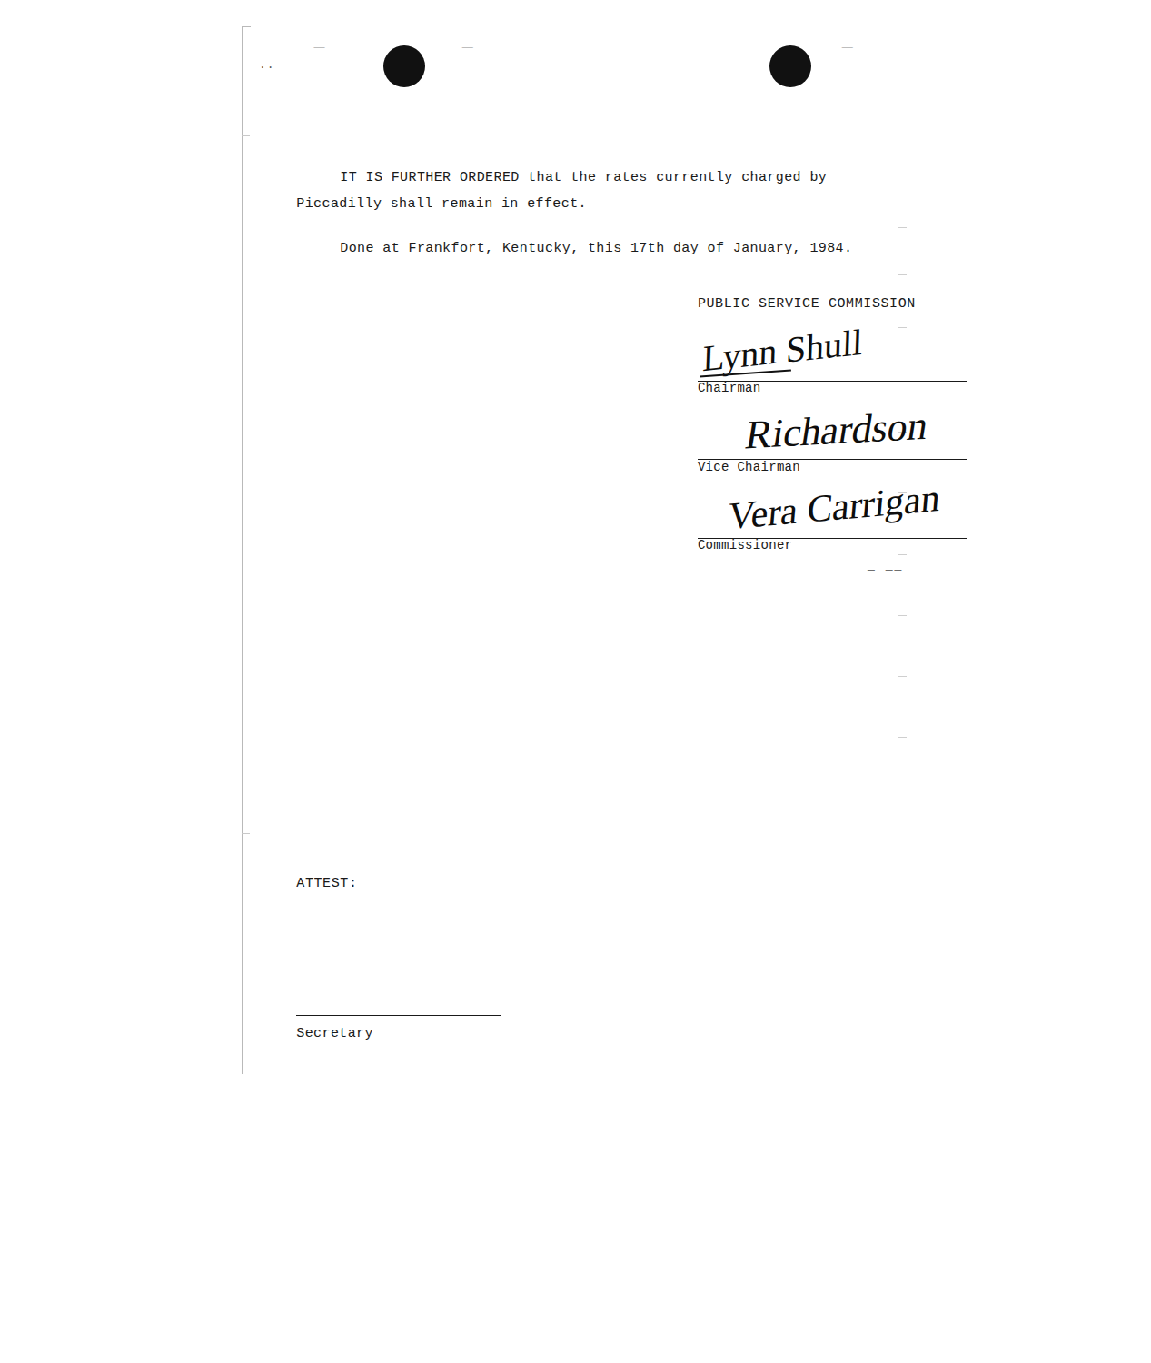..
—
—
—
IT IS FURTHER ORDERED that the rates currently charged by Piccadilly shall remain in effect.
Done at Frankfort, Kentucky, this 17th day of January, 1984.
PUBLIC SERVICE COMMISSION
Lynn Shull
Chairman
Richardson
Vice Chairman
Vera Carrigan
Commissioner
— ——
ATTEST:
Secretary